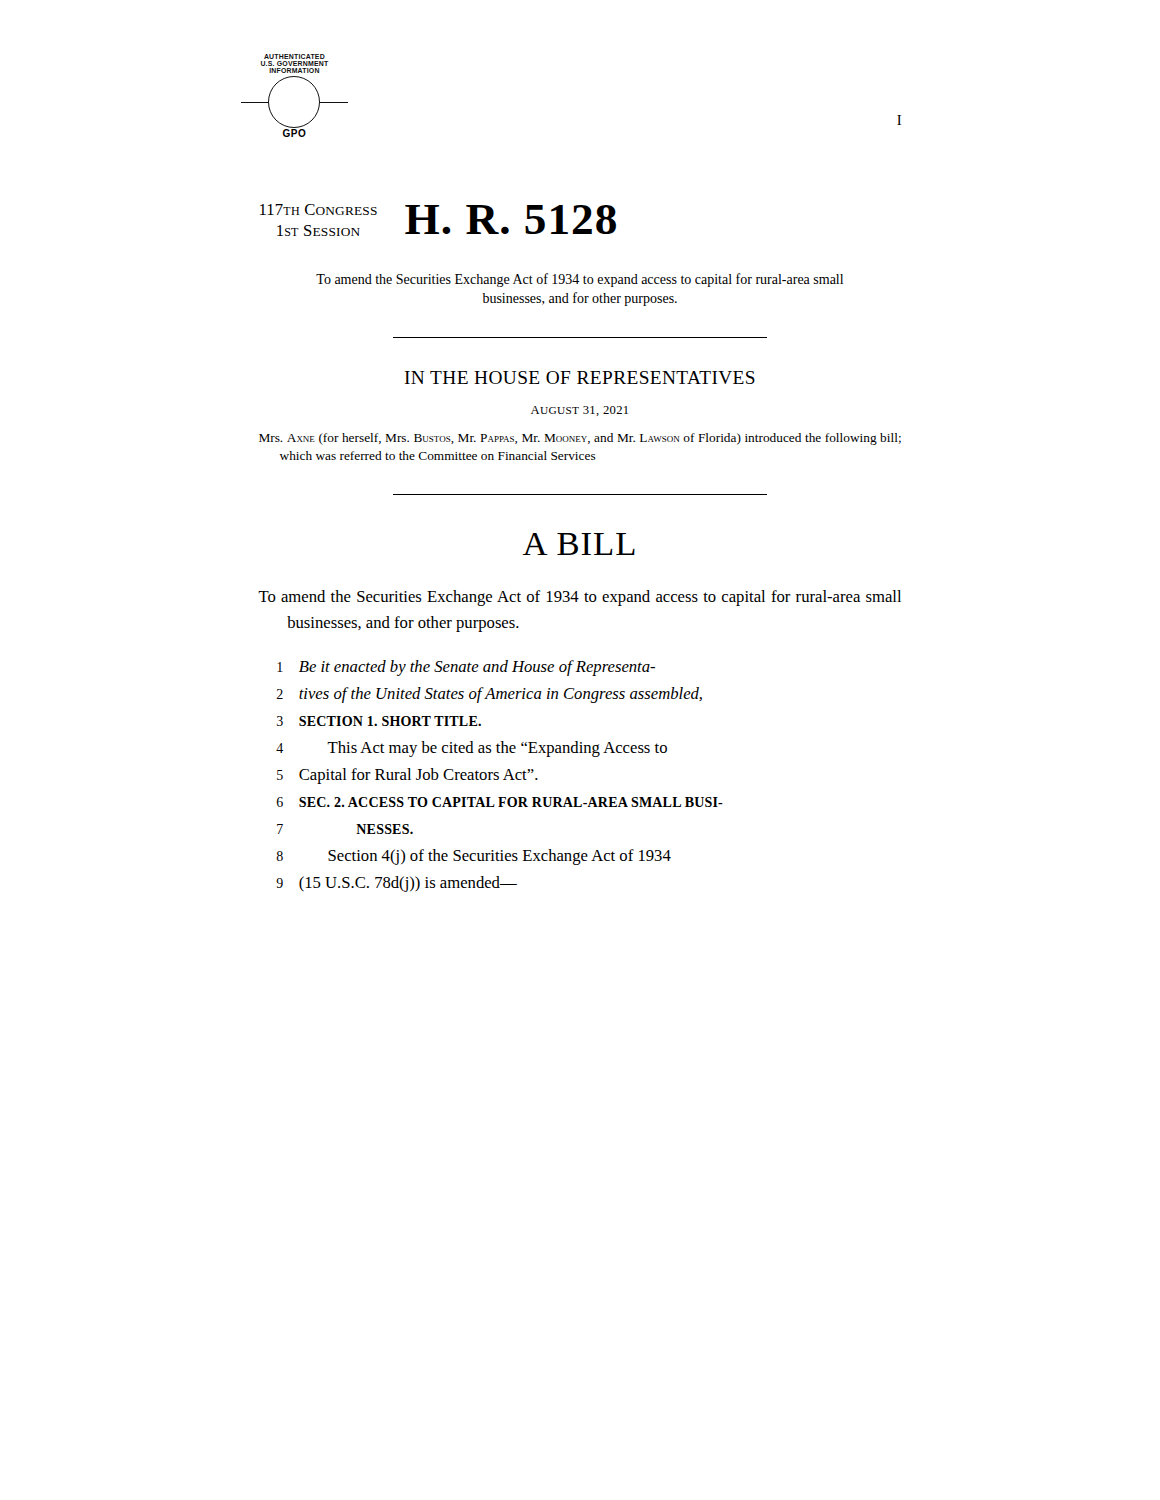AUTHENTICATED
U.S. GOVERNMENT
INFORMATION
GPO
I
117TH CONGRESS
1ST SESSION
H. R. 5128
To amend the Securities Exchange Act of 1934 to expand access to capital for rural-area small businesses, and for other purposes.
IN THE HOUSE OF REPRESENTATIVES
AUGUST 31, 2021
Mrs. Axne (for herself, Mrs. Bustos, Mr. Pappas, Mr. Mooney, and Mr. Lawson of Florida) introduced the following bill; which was referred to the Committee on Financial Services
A BILL
To amend the Securities Exchange Act of 1934 to expand access to capital for rural-area small businesses, and for other purposes.
1
Be it enacted by the Senate and House of Representa-
2
tives of the United States of America in Congress assembled,
3
SECTION 1. SHORT TITLE.
4
This Act may be cited as the “Expanding Access to
5
Capital for Rural Job Creators Act”.
6
SEC. 2. ACCESS TO CAPITAL FOR RURAL-AREA SMALL BUSI-
7
NESSES.
8
Section 4(j) of the Securities Exchange Act of 1934
9
(15 U.S.C. 78d(j)) is amended—